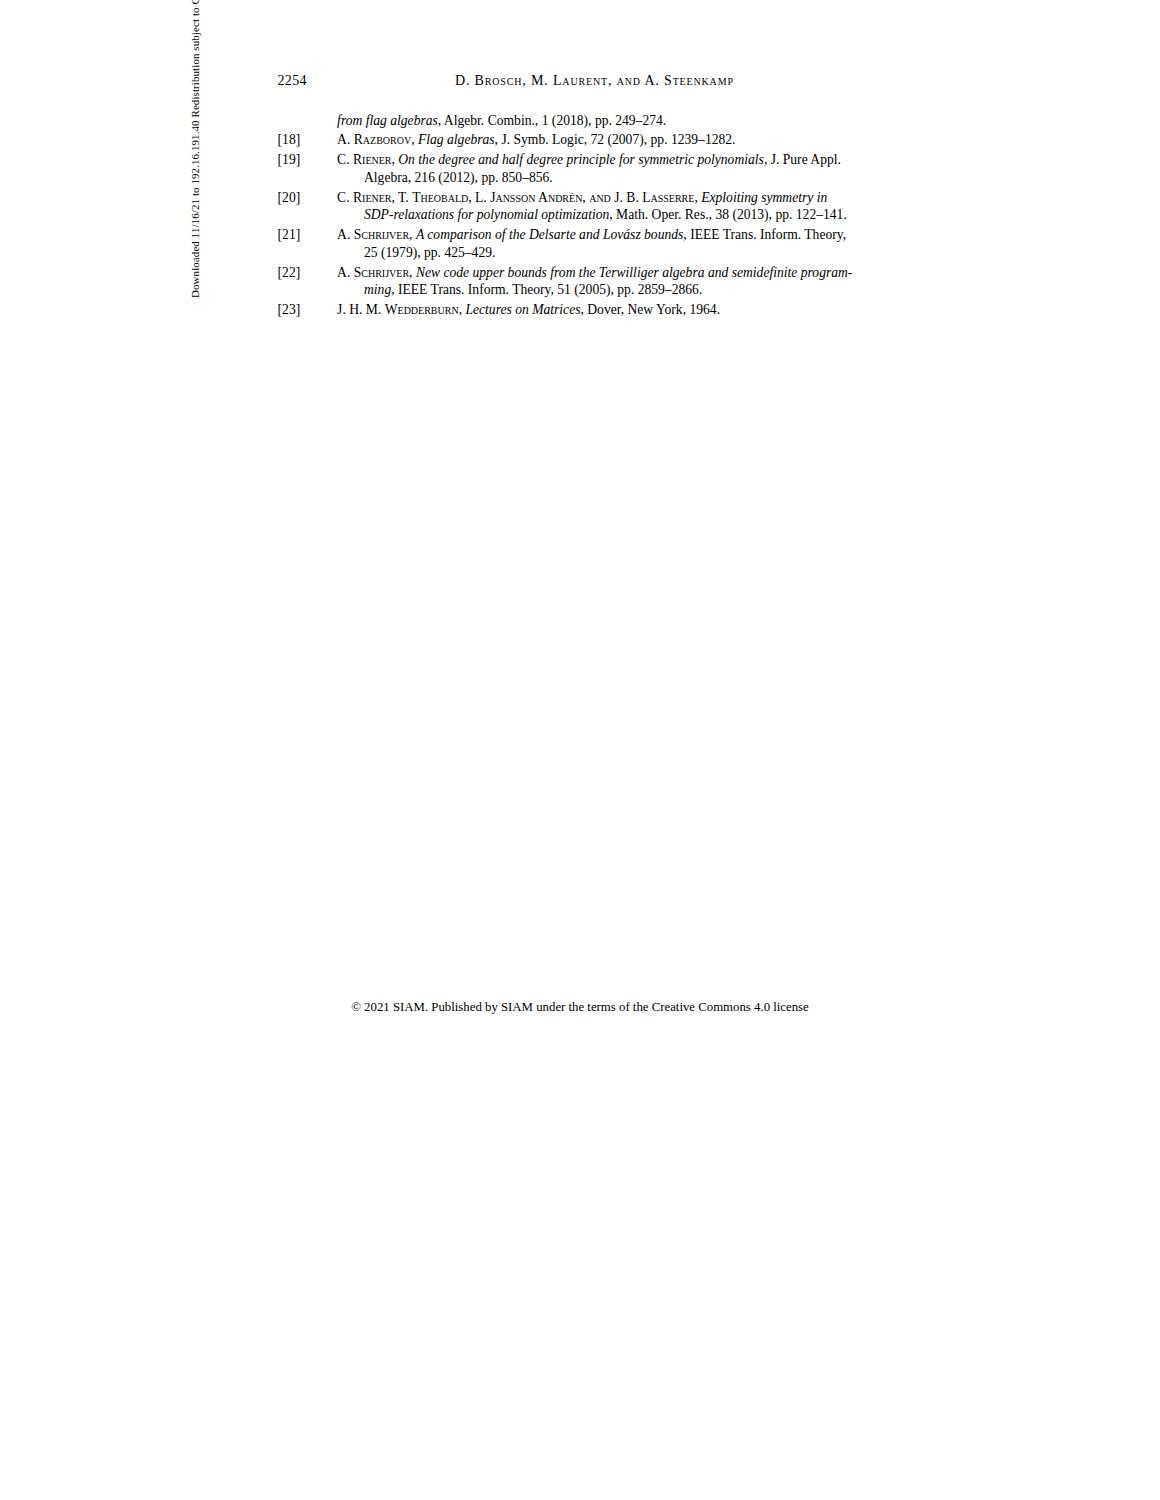Downloaded 11/16/21 to 192.16.191.40 Redistribution subject to CCBY license
2254
D. Brosch, M. Laurent, and A. Steenkamp
from flag algebras, Algebr. Combin., 1 (2018), pp. 249–274.
[18] A. Razborov, Flag algebras, J. Symb. Logic, 72 (2007), pp. 1239–1282.
[19] C. Riener, On the degree and half degree principle for symmetric polynomials, J. Pure Appl. Algebra, 216 (2012), pp. 850–856.
[20] C. Riener, T. Theobald, L. Jansson Andrén, and J. B. Lasserre, Exploiting symmetry in SDP-relaxations for polynomial optimization, Math. Oper. Res., 38 (2013), pp. 122–141.
[21] A. Schrijver, A comparison of the Delsarte and Lovász bounds, IEEE Trans. Inform. Theory, 25 (1979), pp. 425–429.
[22] A. Schrijver, New code upper bounds from the Terwilliger algebra and semidefinite program- ming, IEEE Trans. Inform. Theory, 51 (2005), pp. 2859–2866.
[23] J. H. M. Wedderburn, Lectures on Matrices, Dover, New York, 1964.
© 2021 SIAM. Published by SIAM under the terms of the Creative Commons 4.0 license